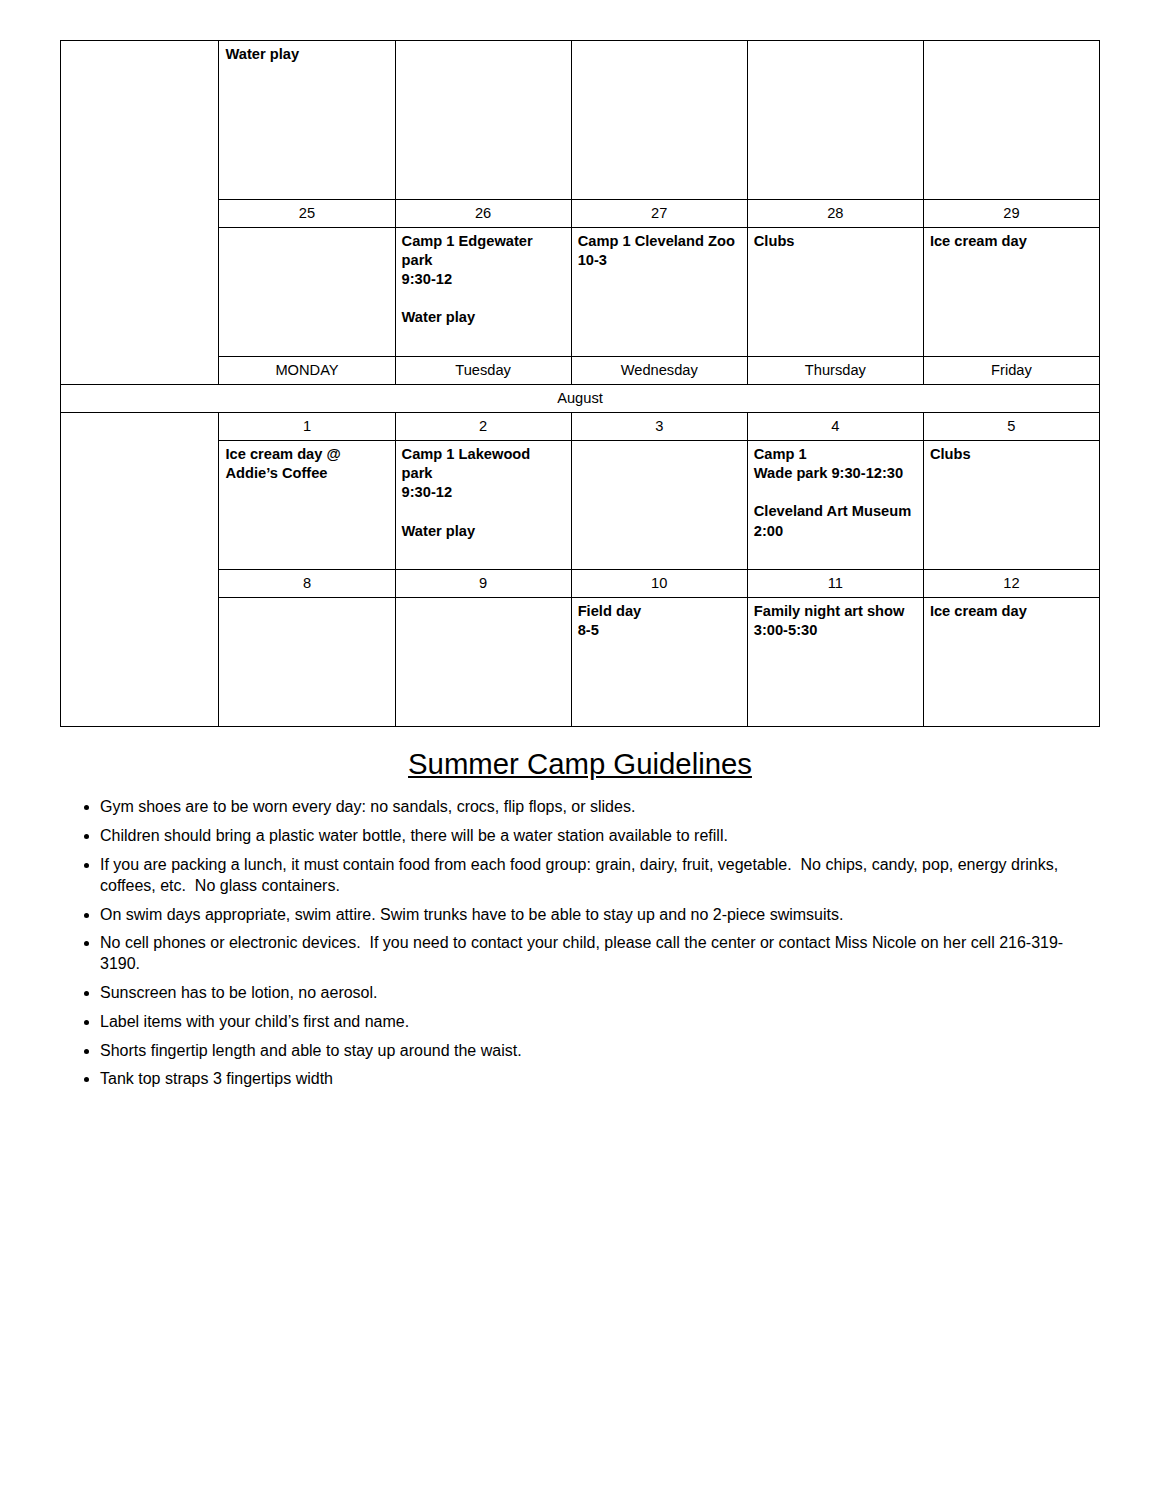| | Water play | | | | |
| 25 | 26 | 27 | 28 | 29 |
| | Camp 1 Edgewater park 9:30-12 Water play | Camp 1 Cleveland Zoo 10-3 | Clubs | Ice cream day |
| MONDAY | Tuesday | Wednesday | Thursday | Friday |
| August | |
| | 1 | 2 | 3 | 4 | 5 |
| Ice cream day @ Addie’s Coffee | Camp 1 Lakewood park 9:30-12 Water play | | Camp 1 Wade park 9:30-12:30 Cleveland Art Museum 2:00 | Clubs |
| 8 | 9 | 10 | 11 | 12 |
| | | Field day 8-5 | Family night art show 3:00-5:30 | Ice cream day |
Summer Camp Guidelines
Gym shoes are to be worn every day: no sandals, crocs, flip flops, or slides.
Children should bring a plastic water bottle, there will be a water station available to refill.
If you are packing a lunch, it must contain food from each food group: grain, dairy, fruit, vegetable. No chips, candy, pop, energy drinks, coffees, etc. No glass containers.
On swim days appropriate, swim attire. Swim trunks have to be able to stay up and no 2-piece swimsuits.
No cell phones or electronic devices. If you need to contact your child, please call the center or contact Miss Nicole on her cell 216-319-3190.
Sunscreen has to be lotion, no aerosol.
Label items with your child’s first and name.
Shorts fingertip length and able to stay up around the waist.
Tank top straps 3 fingertips width